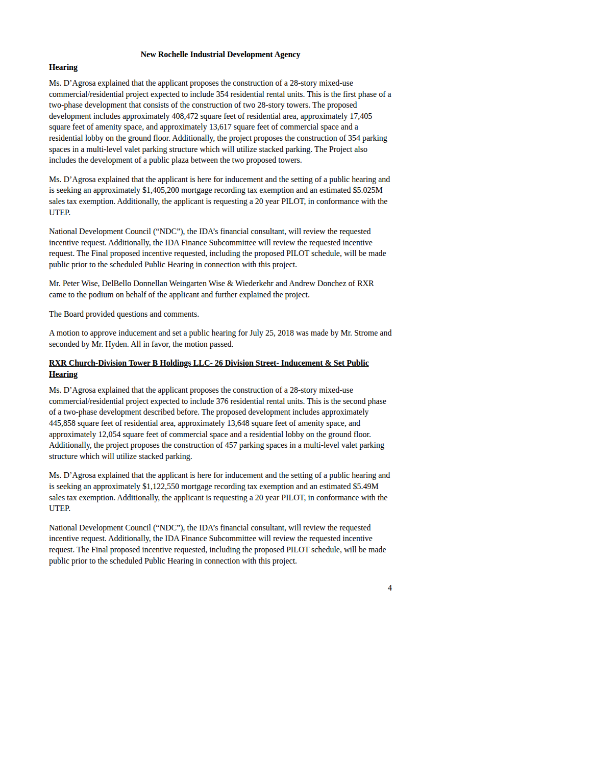New Rochelle Industrial Development Agency
Hearing
Ms. D’Agrosa explained that the applicant proposes the construction of a 28-story mixed-use commercial/residential project expected to include 354 residential rental units. This is the first phase of a two-phase development that consists of the construction of two 28-story towers. The proposed development includes approximately 408,472 square feet of residential area, approximately 17,405 square feet of amenity space, and approximately 13,617 square feet of commercial space and a residential lobby on the ground floor. Additionally, the project proposes the construction of 354 parking spaces in a multi-level valet parking structure which will utilize stacked parking. The Project also includes the development of a public plaza between the two proposed towers.
Ms. D’Agrosa explained that the applicant is here for inducement and the setting of a public hearing and is seeking an approximately $1,405,200 mortgage recording tax exemption and an estimated $5.025M sales tax exemption. Additionally, the applicant is requesting a 20 year PILOT, in conformance with the UTEP.
National Development Council (“NDC”), the IDA’s financial consultant, will review the requested incentive request. Additionally, the IDA Finance Subcommittee will review the requested incentive request. The Final proposed incentive requested, including the proposed PILOT schedule, will be made public prior to the scheduled Public Hearing in connection with this project.
Mr. Peter Wise, DelBello Donnellan Weingarten Wise & Wiederkehr and Andrew Donchez of RXR came to the podium on behalf of the applicant and further explained the project.
The Board provided questions and comments.
A motion to approve inducement and set a public hearing for July 25, 2018 was made by Mr. Strome and seconded by Mr. Hyden. All in favor, the motion passed.
RXR Church-Division Tower B Holdings LLC- 26 Division Street- Inducement & Set Public Hearing
Ms. D’Agrosa explained that the applicant proposes the construction of a 28-story mixed-use commercial/residential project expected to include 376 residential rental units. This is the second phase of a two-phase development described before. The proposed development includes approximately 445,858 square feet of residential area, approximately 13,648 square feet of amenity space, and approximately 12,054 square feet of commercial space and a residential lobby on the ground floor. Additionally, the project proposes the construction of 457 parking spaces in a multi-level valet parking structure which will utilize stacked parking.
Ms. D’Agrosa explained that the applicant is here for inducement and the setting of a public hearing and is seeking an approximately $1,122,550 mortgage recording tax exemption and an estimated $5.49M sales tax exemption. Additionally, the applicant is requesting a 20 year PILOT, in conformance with the UTEP.
National Development Council (“NDC”), the IDA’s financial consultant, will review the requested incentive request. Additionally, the IDA Finance Subcommittee will review the requested incentive request. The Final proposed incentive requested, including the proposed PILOT schedule, will be made public prior to the scheduled Public Hearing in connection with this project.
4